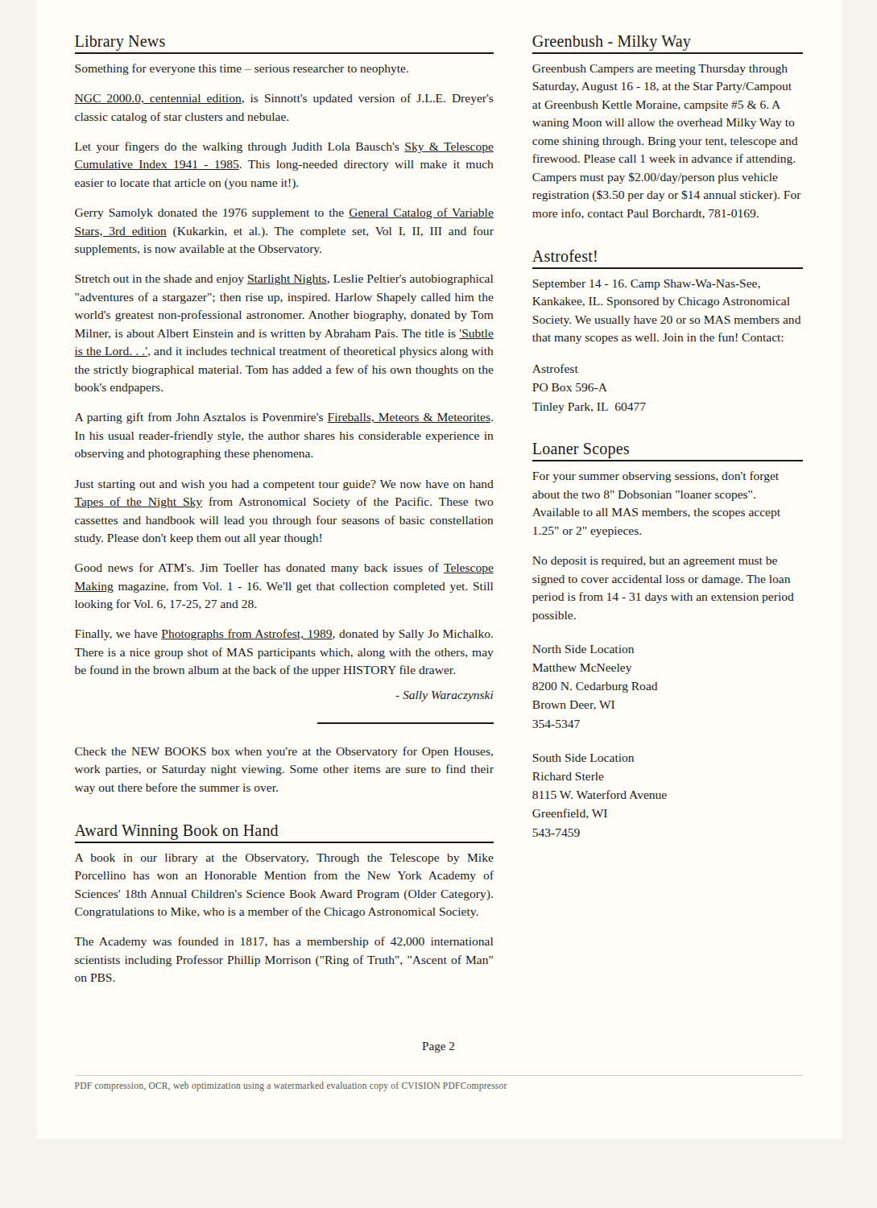Library News
Something for everyone this time – serious researcher to neophyte.
NGC 2000.0, centennial edition, is Sinnott's updated version of J.L.E. Dreyer's classic catalog of star clusters and nebulae.
Let your fingers do the walking through Judith Lola Bausch's Sky & Telescope Cumulative Index 1941 - 1985. This long-needed directory will make it much easier to locate that article on (you name it!).
Gerry Samolyk donated the 1976 supplement to the General Catalog of Variable Stars, 3rd edition (Kukarkin, et al.). The complete set, Vol I, II, III and four supplements, is now available at the Observatory.
Stretch out in the shade and enjoy Starlight Nights, Leslie Peltier's autobiographical "adventures of a stargazer"; then rise up, inspired. Harlow Shapely called him the world's greatest non-professional astronomer. Another biography, donated by Tom Milner, is about Albert Einstein and is written by Abraham Pais. The title is 'Subtle is the Lord. . .', and it includes technical treatment of theoretical physics along with the strictly biographical material. Tom has added a few of his own thoughts on the book's endpapers.
A parting gift from John Asztalos is Povenmire's Fireballs, Meteors & Meteorites. In his usual reader-friendly style, the author shares his considerable experience in observing and photographing these phenomena.
Just starting out and wish you had a competent tour guide? We now have on hand Tapes of the Night Sky from Astronomical Society of the Pacific. These two cassettes and handbook will lead you through four seasons of basic constellation study. Please don't keep them out all year though!
Good news for ATM's. Jim Toeller has donated many back issues of Telescope Making magazine, from Vol. 1 - 16. We'll get that collection completed yet. Still looking for Vol. 6, 17-25, 27 and 28.
Finally, we have Photographs from Astrofest, 1989, donated by Sally Jo Michalko. There is a nice group shot of MAS participants which, along with the others, may be found in the brown album at the back of the upper HISTORY file drawer.
- Sally Waraczynski
Check the NEW BOOKS box when you're at the Observatory for Open Houses, work parties, or Saturday night viewing. Some other items are sure to find their way out there before the summer is over.
Award Winning Book on Hand
A book in our library at the Observatory, Through the Telescope by Mike Porcellino has won an Honorable Mention from the New York Academy of Sciences' 18th Annual Children's Science Book Award Program (Older Category). Congratulations to Mike, who is a member of the Chicago Astronomical Society.
The Academy was founded in 1817, has a membership of 42,000 international scientists including Professor Phillip Morrison ("Ring of Truth", "Ascent of Man" on PBS.
Greenbush - Milky Way
Greenbush Campers are meeting Thursday through Saturday, August 16 - 18, at the Star Party/Campout at Greenbush Kettle Moraine, campsite #5 & 6. A waning Moon will allow the overhead Milky Way to come shining through. Bring your tent, telescope and firewood. Please call 1 week in advance if attending. Campers must pay $2.00/day/person plus vehicle registration ($3.50 per day or $14 annual sticker). For more info, contact Paul Borchardt, 781-0169.
Astrofest!
September 14 - 16. Camp Shaw-Wa-Nas-See, Kankakee, IL. Sponsored by Chicago Astronomical Society. We usually have 20 or so MAS members and that many scopes as well. Join in the fun! Contact:
Astrofest
PO Box 596-A
Tinley Park, IL 60477
Loaner Scopes
For your summer observing sessions, don't forget about the two 8" Dobsonian "loaner scopes". Available to all MAS members, the scopes accept 1.25" or 2" eyepieces.
No deposit is required, but an agreement must be signed to cover accidental loss or damage. The loan period is from 14 - 31 days with an extension period possible.
North Side Location Matthew McNeeley
8200 N. Cedarburg Road
Brown Deer, WI
354-5347
South Side Location Richard Sterle
8115 W. Waterford Avenue
Greenfield, WI
543-7459
Page 2
PDF compression, OCR, web optimization using a watermarked evaluation copy of CVISION PDFCompressor